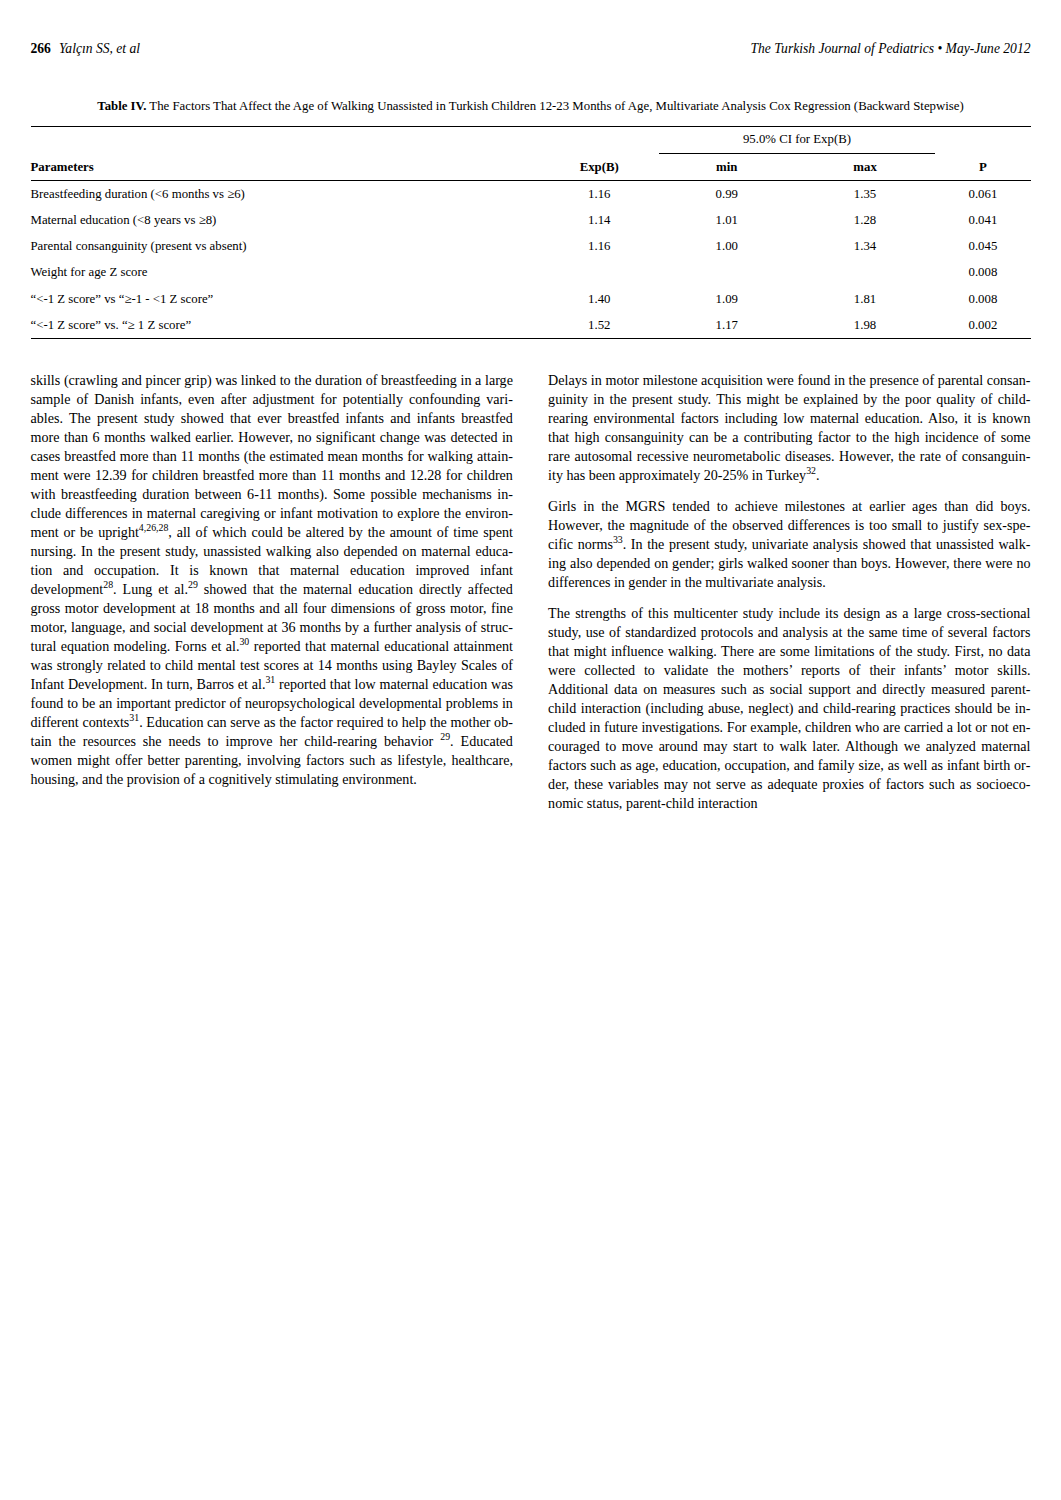266 Yalçın SS, et al
The Turkish Journal of Pediatrics • May-June 2012
Table IV. The Factors That Affect the Age of Walking Unassisted in Turkish Children 12-23 Months of Age, Multivariate Analysis Cox Regression (Backward Stepwise)
| | | 95.0% CI for Exp(B) | |
| --- | --- | --- | --- |
| Parameters | Exp(B) | min | max | P |
| Breastfeeding duration (<6 months vs ≥6) | 1.16 | 0.99 | 1.35 | 0.061 |
| Maternal education (<8 years vs ≥8) | 1.14 | 1.01 | 1.28 | 0.041 |
| Parental consanguinity (present vs absent) | 1.16 | 1.00 | 1.34 | 0.045 |
| Weight for age Z score | | | | 0.008 |
| “<-1 Z score” vs “≥-1 - <1 Z score” | 1.40 | 1.09 | 1.81 | 0.008 |
| “<-1 Z score” vs. “≥ 1 Z score” | 1.52 | 1.17 | 1.98 | 0.002 |
skills (crawling and pincer grip) was linked to the duration of breastfeeding in a large sample of Danish infants, even after adjustment for potentially confounding variables. The present study showed that ever breastfed infants and infants breastfed more than 6 months walked earlier. However, no significant change was detected in cases breastfed more than 11 months (the estimated mean months for walking attainment were 12.39 for children breastfed more than 11 months and 12.28 for children with breastfeeding duration between 6-11 months). Some possible mechanisms include differences in maternal caregiving or infant motivation to explore the environment or be upright4,26,28, all of which could be altered by the amount of time spent nursing. In the present study, unassisted walking also depended on maternal education and occupation. It is known that maternal education improved infant development28. Lung et al.29 showed that the maternal education directly affected gross motor development at 18 months and all four dimensions of gross motor, fine motor, language, and social development at 36 months by a further analysis of structural equation modeling. Forns et al.30 reported that maternal educational attainment was strongly related to child mental test scores at 14 months using Bayley Scales of Infant Development. In turn, Barros et al.31 reported that low maternal education was found to be an important predictor of neuropsychological developmental problems in different contexts31. Education can serve as the factor required to help the mother obtain the resources she needs to improve her child-rearing behavior 29. Educated women might offer better parenting, involving factors such as lifestyle, healthcare, housing, and the provision of a cognitively stimulating environment.
Delays in motor milestone acquisition were found in the presence of parental consanguinity in the present study. This might be explained by the poor quality of child-rearing environmental factors including low maternal education. Also, it is known that high consanguinity can be a contributing factor to the high incidence of some rare autosomal recessive neurometabolic diseases. However, the rate of consanguinity has been approximately 20-25% in Turkey32.
Girls in the MGRS tended to achieve milestones at earlier ages than did boys. However, the magnitude of the observed differences is too small to justify sex-specific norms33. In the present study, univariate analysis showed that unassisted walking also depended on gender; girls walked sooner than boys. However, there were no differences in gender in the multivariate analysis.
The strengths of this multicenter study include its design as a large cross-sectional study, use of standardized protocols and analysis at the same time of several factors that might influence walking. There are some limitations of the study. First, no data were collected to validate the mothers’ reports of their infants’ motor skills. Additional data on measures such as social support and directly measured parent-child interaction (including abuse, neglect) and child-rearing practices should be included in future investigations. For example, children who are carried a lot or not encouraged to move around may start to walk later. Although we analyzed maternal factors such as age, education, occupation, and family size, as well as infant birth order, these variables may not serve as adequate proxies of factors such as socioeconomic status, parent-child interaction